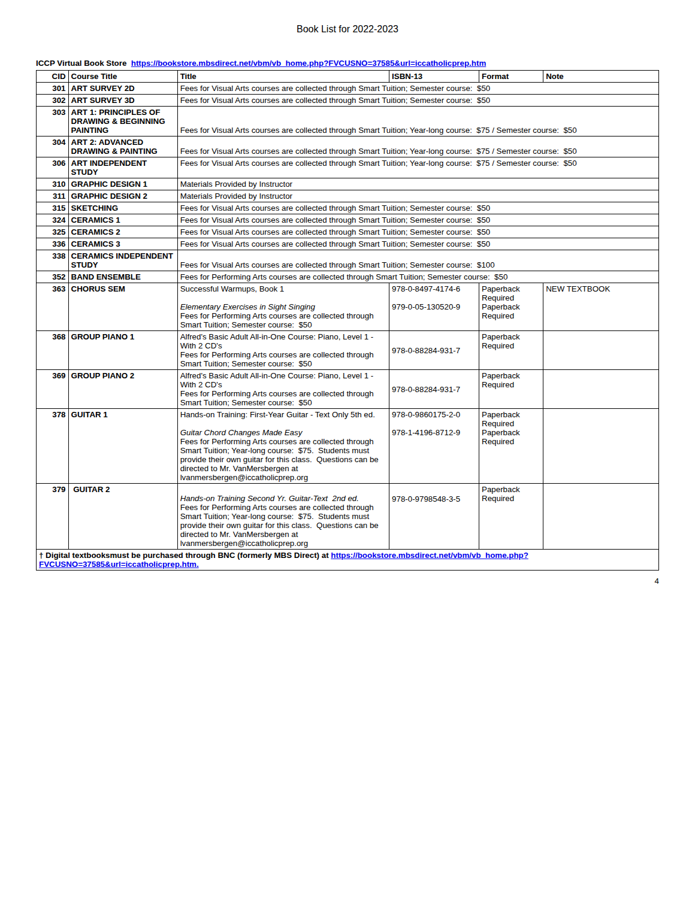Book List for 2022-2023
ICCP Virtual Book Store https://bookstore.mbsdirect.net/vbm/vb_home.php?FVCUSNO=37585&url=iccatholicprep.htm
| CID | Course Title | Title | ISBN-13 | Format | Note |
| --- | --- | --- | --- | --- | --- |
| 301 | ART SURVEY 2D | Fees for Visual Arts courses are collected through Smart Tuition; Semester course: $50 |
| 302 | ART SURVEY 3D | Fees for Visual Arts courses are collected through Smart Tuition; Semester course: $50 |
| 303 | ART 1: PRINCIPLES OF DRAWING & BEGINNING PAINTING | Fees for Visual Arts courses are collected through Smart Tuition; Year-long course: $75 / Semester course: $50 |
| 304 | ART 2: ADVANCED DRAWING & PAINTING | Fees for Visual Arts courses are collected through Smart Tuition; Year-long course: $75 / Semester course: $50 |
| 306 | ART INDEPENDENT STUDY | Fees for Visual Arts courses are collected through Smart Tuition; Year-long course: $75 / Semester course: $50 |
| 310 | GRAPHIC DESIGN 1 | Materials Provided by Instructor |
| 311 | GRAPHIC DESIGN 2 | Materials Provided by Instructor |
| 315 | SKETCHING | Fees for Visual Arts courses are collected through Smart Tuition; Semester course: $50 |
| 324 | CERAMICS 1 | Fees for Visual Arts courses are collected through Smart Tuition; Semester course: $50 |
| 325 | CERAMICS 2 | Fees for Visual Arts courses are collected through Smart Tuition; Semester course: $50 |
| 336 | CERAMICS 3 | Fees for Visual Arts courses are collected through Smart Tuition; Semester course: $50 |
| 338 | CERAMICS INDEPENDENT STUDY | Fees for Visual Arts courses are collected through Smart Tuition; Semester course: $100 |
| 352 | BAND ENSEMBLE | Fees for Performing Arts courses are collected through Smart Tuition; Semester course: $50 |
| 363 | CHORUS SEM | Successful Warmups, Book 1 Elementary Exercises in Sight Singing Fees for Performing Arts courses are collected through Smart Tuition; Semester course: $50 | 978-0-8497-4174-6 979-0-05-130520-9 | Paperback Required Paperback Required | NEW TEXTBOOK |
| 368 | GROUP PIANO 1 | Alfred's Basic Adult All-in-One Course: Piano, Level 1 - With 2 CD's Fees for Performing Arts courses are collected through Smart Tuition; Semester course: $50 | 978-0-88284-931-7 | Paperback Required | |
| 369 | GROUP PIANO 2 | Alfred's Basic Adult All-in-One Course: Piano, Level 1 - With 2 CD's Fees for Performing Arts courses are collected through Smart Tuition; Semester course: $50 | 978-0-88284-931-7 | Paperback Required | |
| 378 | GUITAR 1 | Hands-on Training: First-Year Guitar - Text Only 5th ed. Guitar Chord Changes Made Easy Fees for Performing Arts courses are collected through Smart Tuition; Year-long course: $75. Students must provide their own guitar for this class. Questions can be directed to Mr. VanMersbergen at lvanmersbergen@iccatholicprep.org | 978-0-9860175-2-0 978-1-4196-8712-9 | Paperback Required Paperback Required | |
| 379 | GUITAR 2 | Hands-on Training Second Yr. Guitar-Text 2nd ed. Fees for Performing Arts courses are collected through Smart Tuition; Year-long course: $75. Students must provide their own guitar for this class. Questions can be directed to Mr. VanMersbergen at lvanmersbergen@iccatholicprep.org | 978-0-9798548-3-5 | Paperback Required | |
| † Digital textbooksmust be purchased through BNC (formerly MBS Direct) at https://bookstore.mbsdirect.net/vbm/vb_home.php?FVCUSNO=37585&url=iccatholicprep.htm. |
4